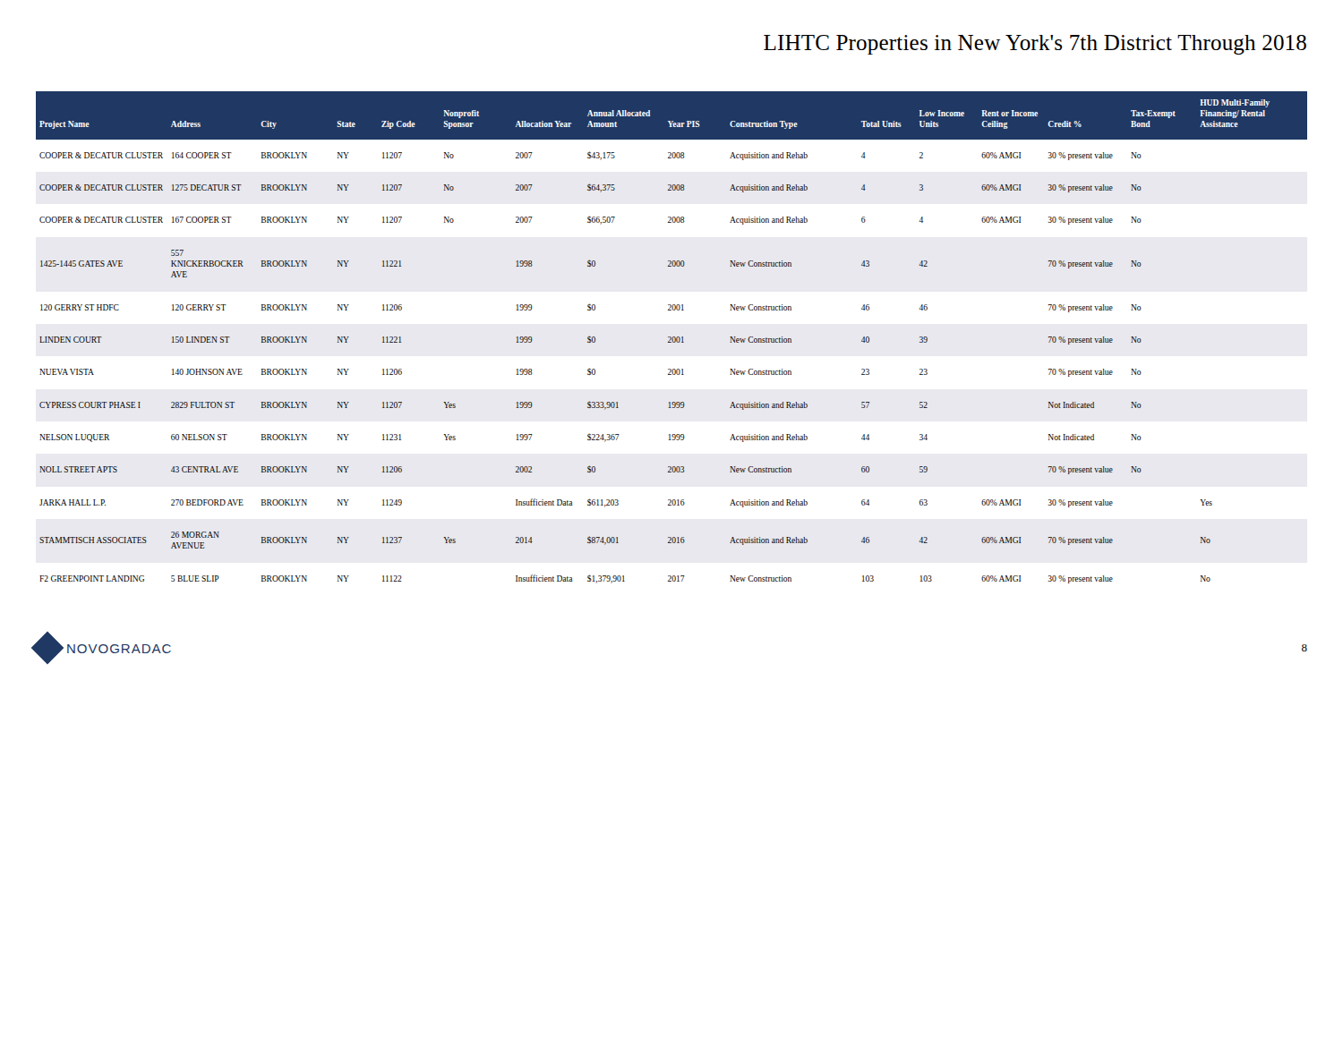LIHTC Properties in New York's 7th District Through 2018
| Project Name | Address | City | State | Zip Code | Nonprofit Sponsor | Allocation Year | Annual Allocated Amount | Year PIS | Construction Type | Total Units | Low Income Units | Rent or Income Ceiling | Credit % | Tax-Exempt Bond | HUD Multi-Family Financing/ Rental Assistance |
| --- | --- | --- | --- | --- | --- | --- | --- | --- | --- | --- | --- | --- | --- | --- | --- |
| COOPER & DECATUR CLUSTER | 164 COOPER ST | BROOKLYN | NY | 11207 | No | 2007 | $43,175 | 2008 | Acquisition and Rehab | 4 | 2 | 60% AMGI | 30 % present value | No | |
| COOPER & DECATUR CLUSTER | 1275 DECATUR ST | BROOKLYN | NY | 11207 | No | 2007 | $64,375 | 2008 | Acquisition and Rehab | 4 | 3 | 60% AMGI | 30 % present value | No | |
| COOPER & DECATUR CLUSTER | 167 COOPER ST | BROOKLYN | NY | 11207 | No | 2007 | $66,507 | 2008 | Acquisition and Rehab | 6 | 4 | 60% AMGI | 30 % present value | No | |
| 1425-1445 GATES AVE | 557 KNICKERBOCKER AVE | BROOKLYN | NY | 11221 | | 1998 | $0 | 2000 | New Construction | 43 | 42 | | 70 % present value | No | |
| 120 GERRY ST HDFC | 120 GERRY ST | BROOKLYN | NY | 11206 | | 1999 | $0 | 2001 | New Construction | 46 | 46 | | 70 % present value | No | |
| LINDEN COURT | 150 LINDEN ST | BROOKLYN | NY | 11221 | | 1999 | $0 | 2001 | New Construction | 40 | 39 | | 70 % present value | No | |
| NUEVA VISTA | 140 JOHNSON AVE | BROOKLYN | NY | 11206 | | 1998 | $0 | 2001 | New Construction | 23 | 23 | | 70 % present value | No | |
| CYPRESS COURT PHASE I | 2829 FULTON ST | BROOKLYN | NY | 11207 | Yes | 1999 | $333,901 | 1999 | Acquisition and Rehab | 57 | 52 | | Not Indicated | No | |
| NELSON LUQUER | 60 NELSON ST | BROOKLYN | NY | 11231 | Yes | 1997 | $224,367 | 1999 | Acquisition and Rehab | 44 | 34 | | Not Indicated | No | |
| NOLL STREET APTS | 43 CENTRAL AVE | BROOKLYN | NY | 11206 | | 2002 | $0 | 2003 | New Construction | 60 | 59 | | 70 % present value | No | |
| JARKA HALL L.P. | 270 BEDFORD AVE | BROOKLYN | NY | 11249 | | Insufficient Data | $611,203 | 2016 | Acquisition and Rehab | 64 | 63 | 60% AMGI | 30 % present value | | Yes |
| STAMMTISCH ASSOCIATES | 26 MORGAN AVENUE | BROOKLYN | NY | 11237 | Yes | 2014 | $874,001 | 2016 | Acquisition and Rehab | 46 | 42 | 60% AMGI | 70 % present value | | No |
| F2 GREENPOINT LANDING | 5 BLUE SLIP | BROOKLYN | NY | 11122 | | Insufficient Data | $1,379,901 | 2017 | New Construction | 103 | 103 | 60% AMGI | 30 % present value | | No |
NOVOGRADAC
8